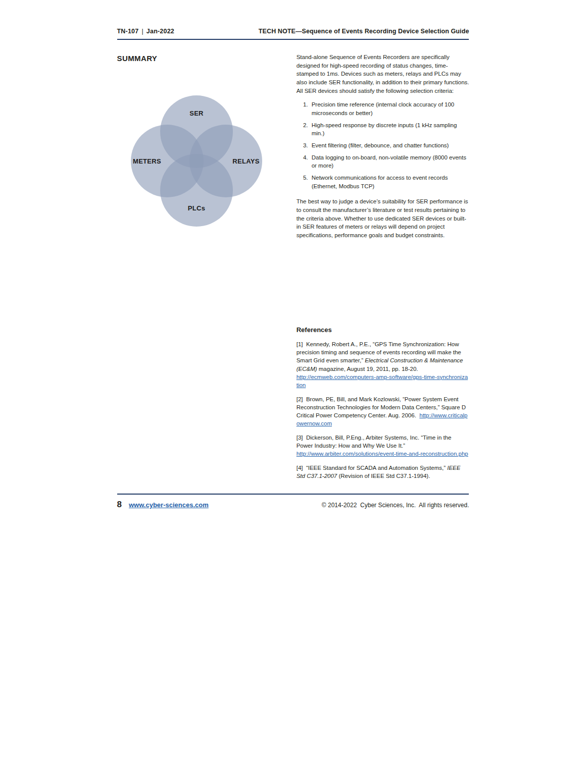TN-107|Jan-2022
TECH NOTE—Sequence of Events Recording Device Selection Guide
SUMMARY
SER METERS RELAYS PLCs
Stand-alone Sequence of Events Recorders are specifically designed for high-speed recording of status changes, time-stamped to 1ms. Devices such as meters, relays and PLCs may also include SER functionality, in addition to their primary functions. All SER devices should satisfy the following selection criteria:
Precision time reference (internal clock accuracy of 100 microseconds or better)
High-speed response by discrete inputs (1 kHz sampling min.)
Event filtering (filter, debounce, and chatter functions)
Data logging to on-board, non-volatile memory (8000 events or more)
Network communications for access to event records (Ethernet, Modbus TCP)
The best way to judge a device’s suitability for SER performance is to consult the manufacturer’s literature or test results pertaining to the criteria above. Whether to use dedicated SER devices or built-in SER features of meters or relays will depend on project specifications, performance goals and budget constraints.
References
[1] Kennedy, Robert A., P.E., “GPS Time Synchronization: How precision timing and sequence of events recording will make the Smart Grid even smarter,” Electrical Construction & Maintenance (EC&M) magazine, August 19, 2011, pp. 18-20.
http://ecmweb.com/computers-amp-software/gps-time-synchronization
[2] Brown, PE, Bill, and Mark Kozlowski, “Power System Event Reconstruction Technologies for Modern Data Centers,” Square D Critical Power Competency Center. Aug. 2006. http://www.criticalpowernow.com
[3] Dickerson, Bill, P.Eng., Arbiter Systems, Inc. “Time in the Power Industry: How and Why We Use It.”
http://www.arbiter.com/solutions/event-time-and-reconstruction.php
[4] “IEEE Standard for SCADA and Automation Systems,” IEEE Std C37.1-2007 (Revision of IEEE Std C37.1-1994).
8 www.cyber-sciences.com
© 2014-2022 Cyber Sciences, Inc. All rights reserved.